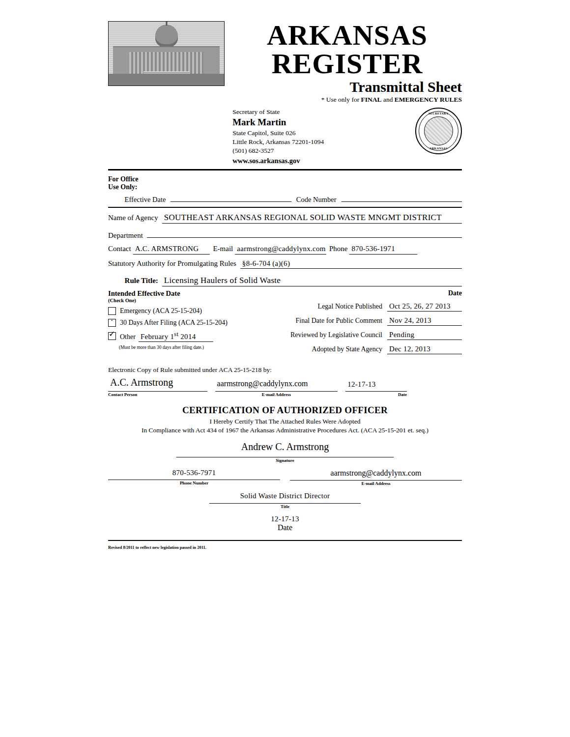ARKANSAS REGISTER
Transmittal Sheet
* Use only for FINAL and EMERGENCY RULES
Secretary of State Mark Martin State Capitol, Suite 026
Little Rock, Arkansas 72201-1094
(501) 682-3527 www.sos.arkansas.gov
SECRETARY
ARKANSAS
For Office
Use Only:
Effective Date Code Number
Name of Agency SOUTHEAST ARKANSAS REGIONAL SOLID WASTE MNGMT DISTRICT
Department
Contact A.C. ARMSTRONG E-mail aarmstrong@caddylynx.com Phone 870-536-1971
Statutory Authority for Promulgating Rules §8-6-704 (a)(6)
Rule Title: Licensing Haulers of Solid Waste
Intended Effective Date
(Check One)
Emergency (ACA 25-15-204)
30 Days After Filing (ACA 25-15-204)
Other February 1st 2014
(Must be more than 30 days after filing date.)
Date
Legal Notice Published Oct 25, 26, 27 2013
Final Date for Public Comment Nov 24, 2013
Reviewed by Legislative Council Pending
Adopted by State Agency Dec 12, 2013
Electronic Copy of Rule submitted under ACA 25-15-218 by:
A.C. Armstrong
Contact Person
aarmstrong@caddylynx.com
E-mail Address
12-17-13
Date
CERTIFICATION OF AUTHORIZED OFFICER
I Hereby Certify That The Attached Rules Were Adopted
In Compliance with Act 434 of 1967 the Arkansas Administrative Procedures Act. (ACA 25-15-201 et. seq.)
Andrew C. Armstrong
Signature
870-536-7971
Phone Number
aarmstrong@caddylynx.com
E-mail Address
Solid Waste District Director
Title
12-17-13
Date
Revised 8/2011 to reflect new legislation passed in 2011.